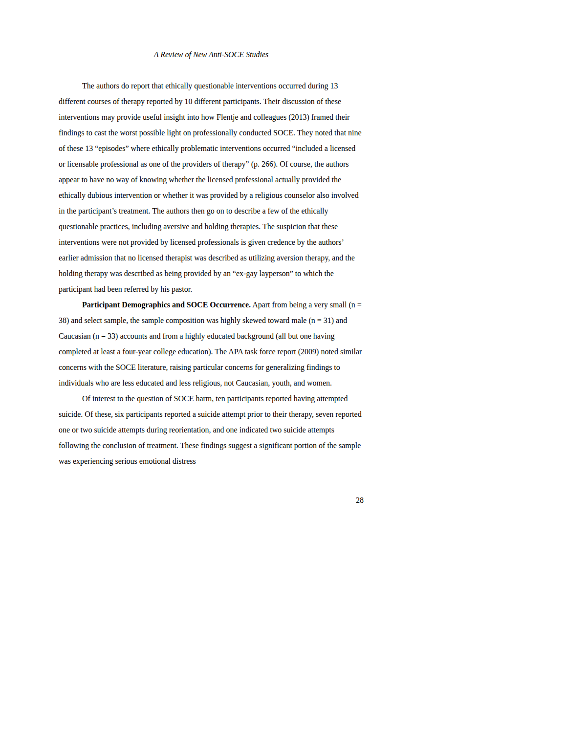A Review of New Anti-SOCE Studies
The authors do report that ethically questionable interventions occurred during 13 different courses of therapy reported by 10 different participants. Their discussion of these interventions may provide useful insight into how Flentje and colleagues (2013) framed their findings to cast the worst possible light on professionally conducted SOCE. They noted that nine of these 13 “episodes” where ethically problematic interventions occurred “included a licensed or licensable professional as one of the providers of therapy” (p. 266). Of course, the authors appear to have no way of knowing whether the licensed professional actually provided the ethically dubious intervention or whether it was provided by a religious counselor also involved in the participant’s treatment. The authors then go on to describe a few of the ethically questionable practices, including aversive and holding therapies. The suspicion that these interventions were not provided by licensed professionals is given credence by the authors’ earlier admission that no licensed therapist was described as utilizing aversion therapy, and the holding therapy was described as being provided by an “ex-gay layperson” to which the participant had been referred by his pastor.
Participant Demographics and SOCE Occurrence. Apart from being a very small (n = 38) and select sample, the sample composition was highly skewed toward male (n = 31) and Caucasian (n = 33) accounts and from a highly educated background (all but one having completed at least a four-year college education). The APA task force report (2009) noted similar concerns with the SOCE literature, raising particular concerns for generalizing findings to individuals who are less educated and less religious, not Caucasian, youth, and women.
Of interest to the question of SOCE harm, ten participants reported having attempted suicide. Of these, six participants reported a suicide attempt prior to their therapy, seven reported one or two suicide attempts during reorientation, and one indicated two suicide attempts following the conclusion of treatment. These findings suggest a significant portion of the sample was experiencing serious emotional distress
28